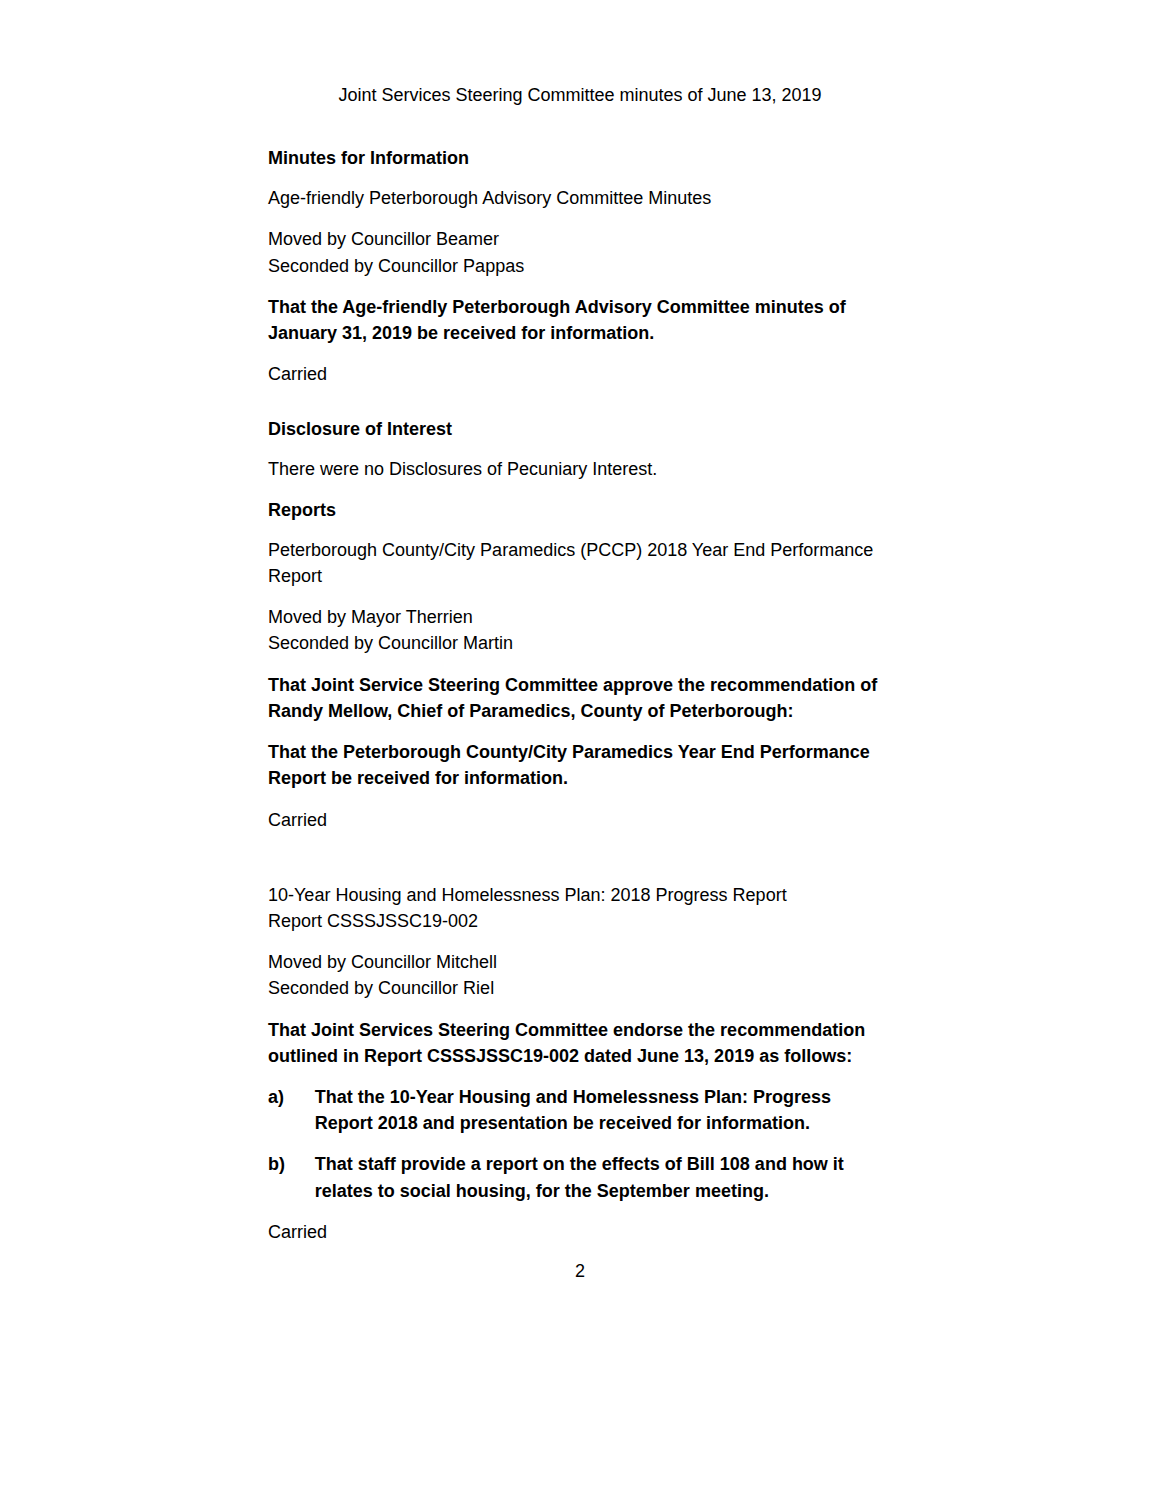Joint Services Steering Committee minutes of June 13, 2019
Minutes for Information
Age-friendly Peterborough Advisory Committee Minutes
Moved by Councillor Beamer Seconded by Councillor Pappas
That the Age-friendly Peterborough Advisory Committee minutes of January 31, 2019 be received for information.
Carried
Disclosure of Interest
There were no Disclosures of Pecuniary Interest.
Reports
Peterborough County/City Paramedics (PCCP) 2018 Year End Performance Report
Moved by Mayor Therrien Seconded by Councillor Martin
That Joint Service Steering Committee approve the recommendation of Randy Mellow, Chief of Paramedics, County of Peterborough:
That the Peterborough County/City Paramedics Year End Performance Report be received for information.
Carried
10-Year Housing and Homelessness Plan: 2018 Progress Report
Report CSSSJSSC19-002
Moved by Councillor Mitchell Seconded by Councillor Riel
That Joint Services Steering Committee endorse the recommendation outlined in Report CSSSJSSC19-002 dated June 13, 2019 as follows:
a)
That the 10-Year Housing and Homelessness Plan: Progress Report 2018 and presentation be received for information.
b)
That staff provide a report on the effects of Bill 108 and how it relates to social housing, for the September meeting.
Carried
2